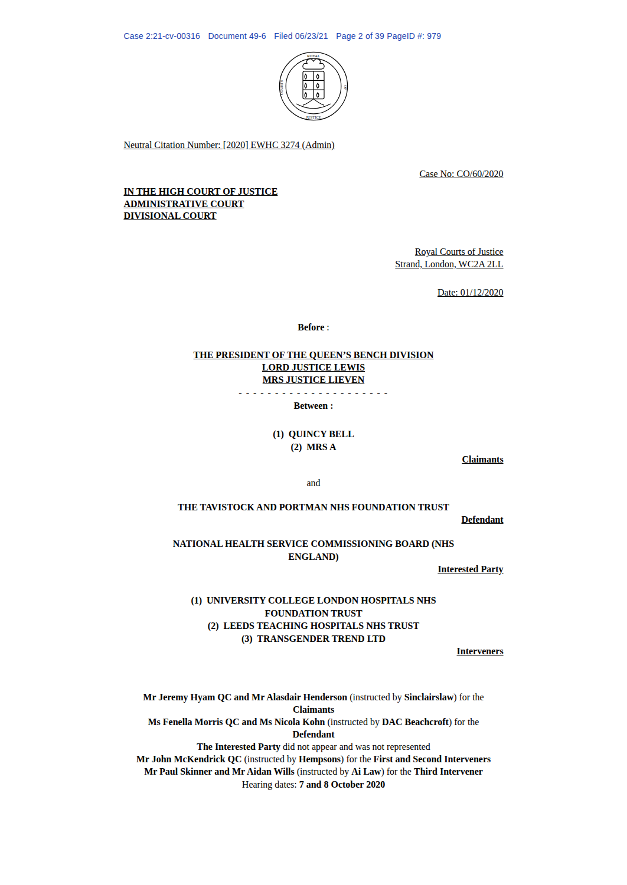Case 2:21-cv-00316 Document 49-6 Filed 06/23/21 Page 2 of 39 PageID #: 979
Neutral Citation Number: [2020] EWHC 3274 (Admin)
Case No: CO/60/2020
IN THE HIGH COURT OF JUSTICE
ADMINISTRATIVE COURT
DIVISIONAL COURT
Royal Courts of Justice
Strand, London, WC2A 2LL
Date: 01/12/2020
Before :
THE PRESIDENT OF THE QUEEN’S BENCH DIVISION
LORD JUSTICE LEWIS
MRS JUSTICE LIEVEN
- - - - - - - - - - - - - - - - - - - - -
Between :
(1) QUINCY BELL
(2) MRS A
Claimants
and
THE TAVISTOCK AND PORTMAN NHS FOUNDATION TRUST
Defendant
NATIONAL HEALTH SERVICE COMMISSIONING BOARD (NHS
ENGLAND)
Interested Party
(1) UNIVERSITY COLLEGE LONDON HOSPITALS NHS
FOUNDATION TRUST
(2) LEEDS TEACHING HOSPITALS NHS TRUST
(3) TRANSGENDER TREND LTD
Interveners
Mr Jeremy Hyam QC and Mr Alasdair Henderson (instructed by Sinclairslaw) for the
Claimants
Ms Fenella Morris QC and Ms Nicola Kohn (instructed by DAC Beachcroft) for the
Defendant
The Interested Party did not appear and was not represented
Mr John McKendrick QC (instructed by Hempsons) for the First and Second Interveners
Mr Paul Skinner and Mr Aidan Wills (instructed by Ai Law) for the Third Intervener
Hearing dates: 7 and 8 October 2020